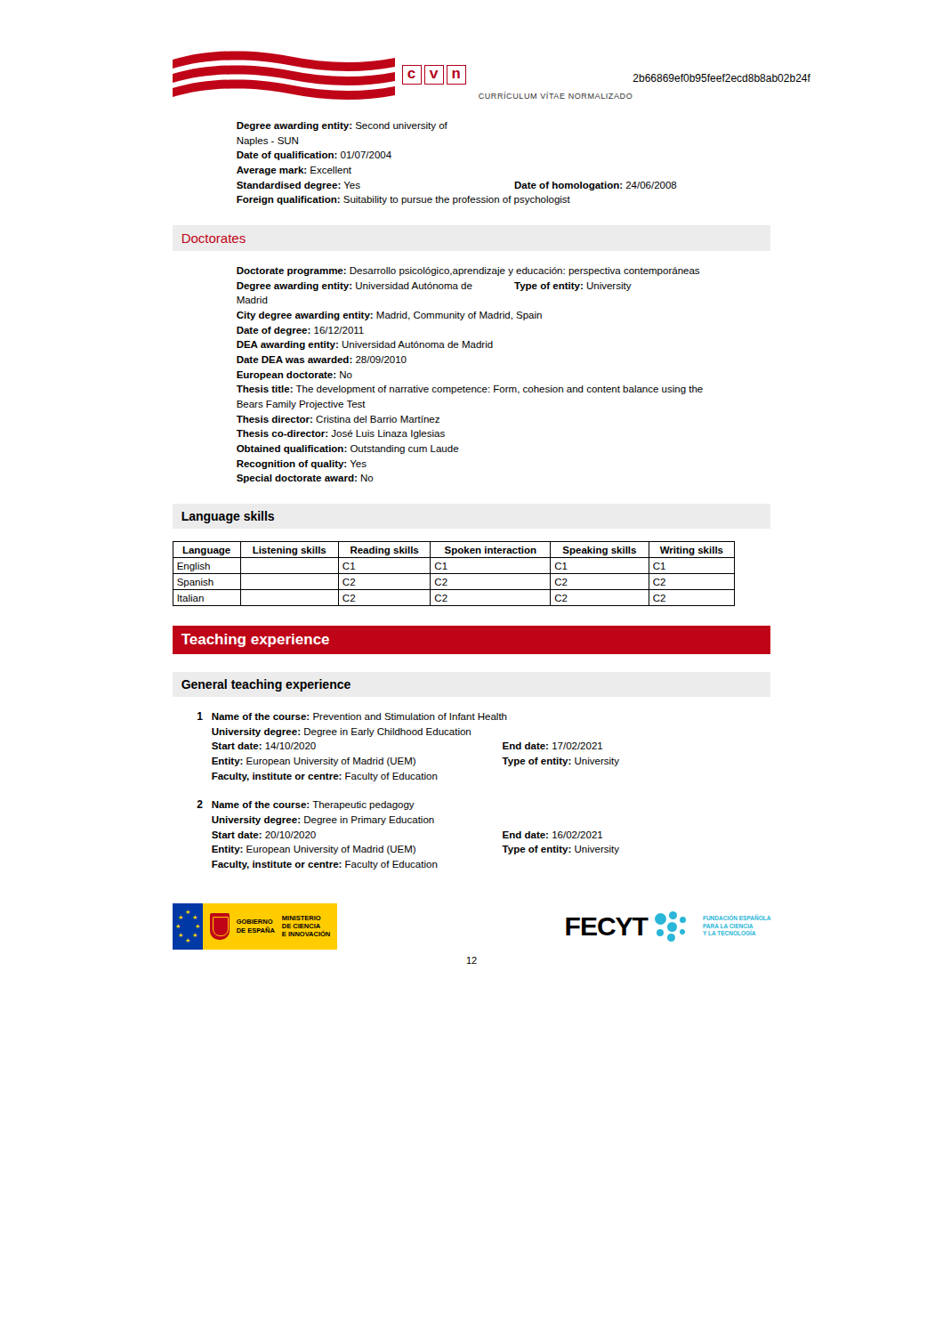cvn
CURRÍCULUM VÍTAE NORMALIZADO
2b66869ef0b95feef2ecd8b8ab02b24f
Degree awarding entity: Second university of
Naples - SUN
Date of qualification: 01/07/2004
Average mark: Excellent
Standardised degree: Yes
Date of homologation: 24/06/2008
Foreign qualification: Suitability to pursue the profession of psychologist
Doctorates
Doctorate programme: Desarrollo psicológico,aprendizaje y educación: perspectiva contemporáneas
Degree awarding entity: Universidad Autónoma de
Type of entity: University
Madrid
City degree awarding entity: Madrid, Community of Madrid, Spain
Date of degree: 16/12/2011
DEA awarding entity: Universidad Autónoma de Madrid
Date DEA was awarded: 28/09/2010
European doctorate: No
Thesis title: The development of narrative competence: Form, cohesion and content balance using the
Bears Family Projective Test
Thesis director: Cristina del Barrio Martínez
Thesis co-director: José Luis Linaza Iglesias
Obtained qualification: Outstanding cum Laude
Recognition of quality: Yes
Special doctorate award: No
Language skills
| Language | Listening skills | Reading skills | Spoken interaction | Speaking skills | Writing skills |
| --- | --- | --- | --- | --- | --- |
| English | | C1 | C1 | C1 | C1 |
| Spanish | | C2 | C2 | C2 | C2 |
| Italian | | C2 | C2 | C2 | C2 |
Teaching experience
General teaching experience
1
Name of the course: Prevention and Stimulation of Infant Health
University degree: Degree in Early Childhood Education
Start date: 14/10/2020
End date: 17/02/2021
Entity: European University of Madrid (UEM)
Type of entity: University
Faculty, institute or centre: Faculty of Education
2
Name of the course: Therapeutic pedagogy
University degree: Degree in Primary Education
Start date: 20/10/2020
End date: 16/02/2021
Entity: European University of Madrid (UEM)
Type of entity: University
Faculty, institute or centre: Faculty of Education
★ ★ ★ ★ ★ ★ ★ ★
Gobierno
de España
Ministerio
de Ciencia
e Innovación
FECYT
Fundación Española
para la Ciencia
y la Tecnología
12